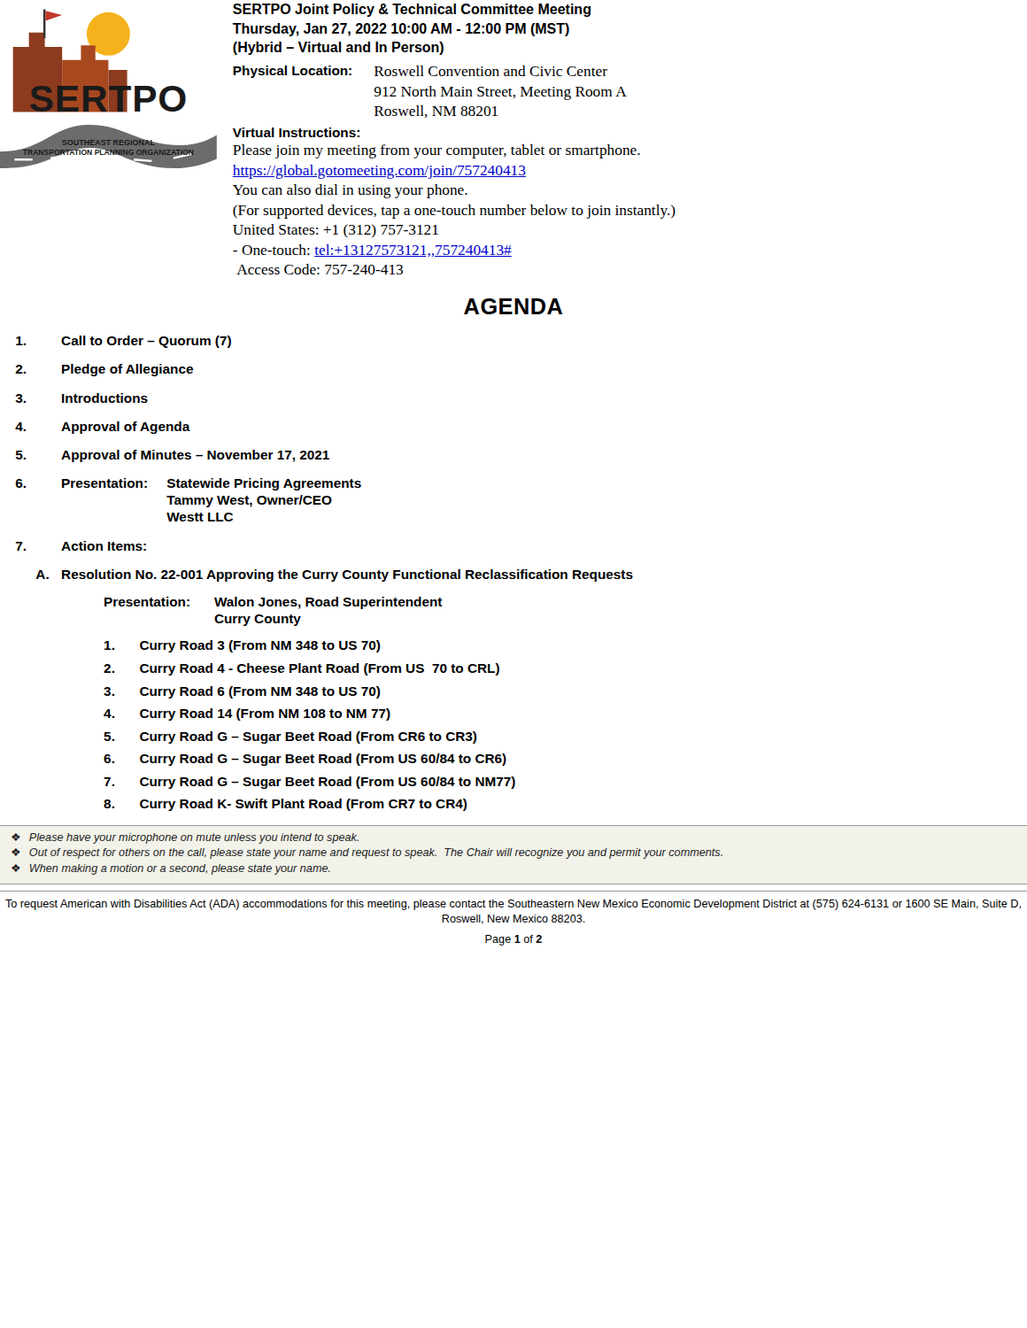SERTPO SOUTHEAST REGIONAL TRANSPORTATION PLANNING ORGANIZATION
SERTPO Joint Policy & Technical Committee Meeting
Thursday, Jan 27, 2022 10:00 AM - 12:00 PM (MST)
(Hybrid – Virtual and In Person)
Physical Location:
Roswell Convention and Civic Center
912 North Main Street, Meeting Room A
Roswell, NM 88201
Virtual Instructions:
Please join my meeting from your computer, tablet or smartphone.
https://global.gotomeeting.com/join/757240413
You can also dial in using your phone.
(For supported devices, tap a one-touch number below to join instantly.)
United States: +1 (312) 757-3121
- One-touch: tel:+13127573121,,757240413#
Access Code: 757-240-413
AGENDA
1. Call to Order – Quorum (7)
2. Pledge of Allegiance
3. Introductions
4. Approval of Agenda
5. Approval of Minutes – November 17, 2021
6.
Presentation: Statewide Pricing Agreements
Tammy West, Owner/CEO
Westt LLC
7. Action Items:
A. Resolution No. 22-001 Approving the Curry County Functional Reclassification Requests
Presentation: Walon Jones, Road Superintendent
Curry County
1. Curry Road 3 (From NM 348 to US 70)
2. Curry Road 4 - Cheese Plant Road (From US 70 to CRL)
3. Curry Road 6 (From NM 348 to US 70)
4. Curry Road 14 (From NM 108 to NM 77)
5. Curry Road G – Sugar Beet Road (From CR6 to CR3)
6. Curry Road G – Sugar Beet Road (From US 60/84 to CR6)
7. Curry Road G – Sugar Beet Road (From US 60/84 to NM77)
8. Curry Road K- Swift Plant Road (From CR7 to CR4)
❖Please have your microphone on mute unless you intend to speak.
❖Out of respect for others on the call, please state your name and request to speak. The Chair will recognize you and permit your comments.
❖When making a motion or a second, please state your name.
To request American with Disabilities Act (ADA) accommodations for this meeting, please contact the Southeastern New Mexico Economic Development District at (575) 624-6131 or 1600 SE Main, Suite D, Roswell, New Mexico 88203.
Page 1 of 2